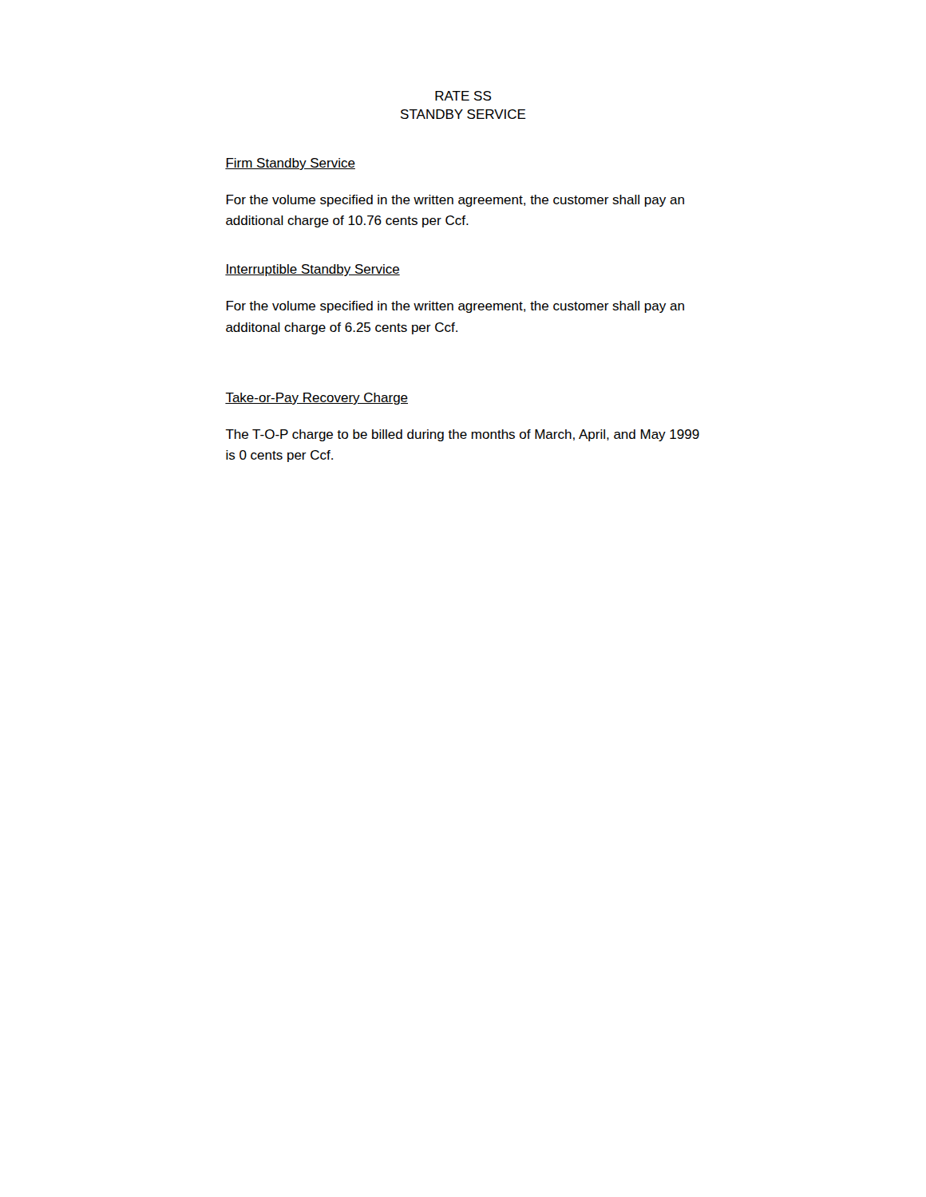RATE SS
STANDBY SERVICE
Firm Standby Service
For the volume specified in the written agreement, the customer shall pay an additional charge of 10.76 cents per Ccf.
Interruptible Standby Service
For the volume specified in the written agreement, the customer shall pay an additonal charge of 6.25 cents per Ccf.
Take-or-Pay Recovery Charge
The T-O-P charge to be billed during the months of March, April, and May 1999 is 0 cents per Ccf.